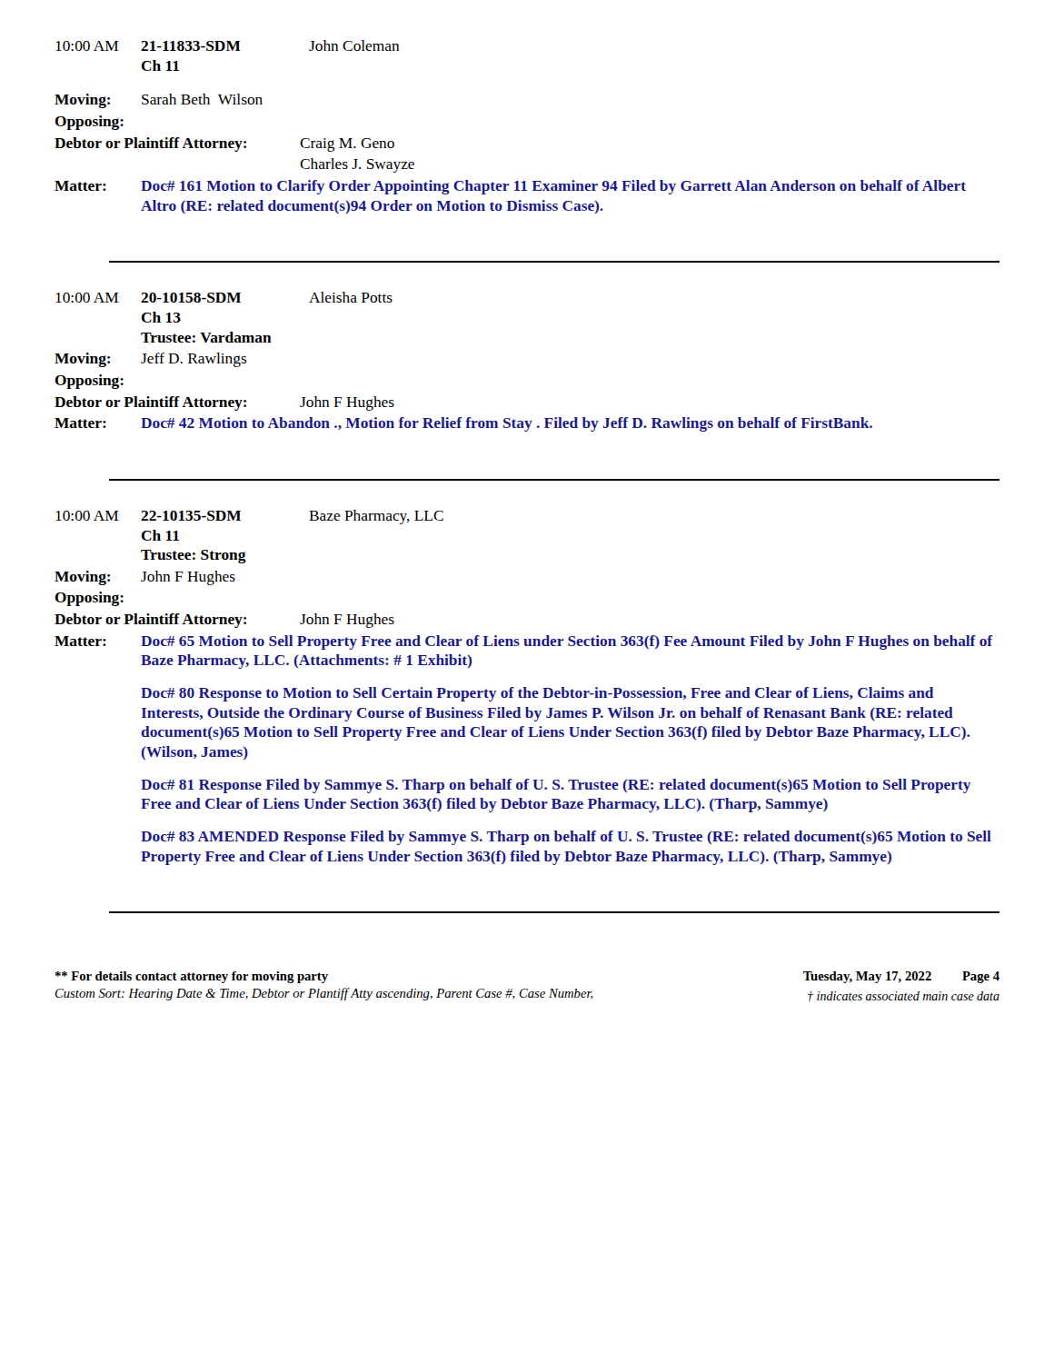10:00 AM
21-11833-SDM
John Coleman
Ch 11
Moving:
Sarah Beth Wilson
Opposing:
Debtor or Plaintiff Attorney:
Craig M. Geno
Charles J. Swayze
Matter:
Doc# 161 Motion to Clarify Order Appointing Chapter 11 Examiner 94 Filed by Garrett Alan Anderson on behalf of Albert Altro (RE: related document(s)94 Order on Motion to Dismiss Case).
10:00 AM
20-10158-SDM
Aleisha Potts
Ch 13
Trustee: Vardaman
Moving:
Jeff D. Rawlings
Opposing:
Debtor or Plaintiff Attorney:
John F Hughes
Matter:
Doc# 42 Motion to Abandon ., Motion for Relief from Stay . Filed by Jeff D. Rawlings on behalf of FirstBank.
10:00 AM
22-10135-SDM
Baze Pharmacy, LLC
Ch 11
Trustee: Strong
Moving:
John F Hughes
Opposing:
Debtor or Plaintiff Attorney:
John F Hughes
Matter:
Doc# 65 Motion to Sell Property Free and Clear of Liens under Section 363(f) Fee Amount Filed by John F Hughes on behalf of Baze Pharmacy, LLC. (Attachments: # 1 Exhibit)
Doc# 80 Response to Motion to Sell Certain Property of the Debtor-in-Possession, Free and Clear of Liens, Claims and Interests, Outside the Ordinary Course of Business Filed by James P. Wilson Jr. on behalf of Renasant Bank (RE: related document(s)65 Motion to Sell Property Free and Clear of Liens Under Section 363(f) filed by Debtor Baze Pharmacy, LLC). (Wilson, James)
Doc# 81 Response Filed by Sammye S. Tharp on behalf of U. S. Trustee (RE: related document(s)65 Motion to Sell Property Free and Clear of Liens Under Section 363(f) filed by Debtor Baze Pharmacy, LLC). (Tharp, Sammye)
Doc# 83 AMENDED Response Filed by Sammye S. Tharp on behalf of U. S. Trustee (RE: related document(s)65 Motion to Sell Property Free and Clear of Liens Under Section 363(f) filed by Debtor Baze Pharmacy, LLC). (Tharp, Sammye)
** For details contact attorney for moving party
Custom Sort: Hearing Date & Time, Debtor or Plantiff Atty ascending, Parent Case #, Case Number,
Tuesday, May 17, 2022 Page 4
† indicates associated main case data